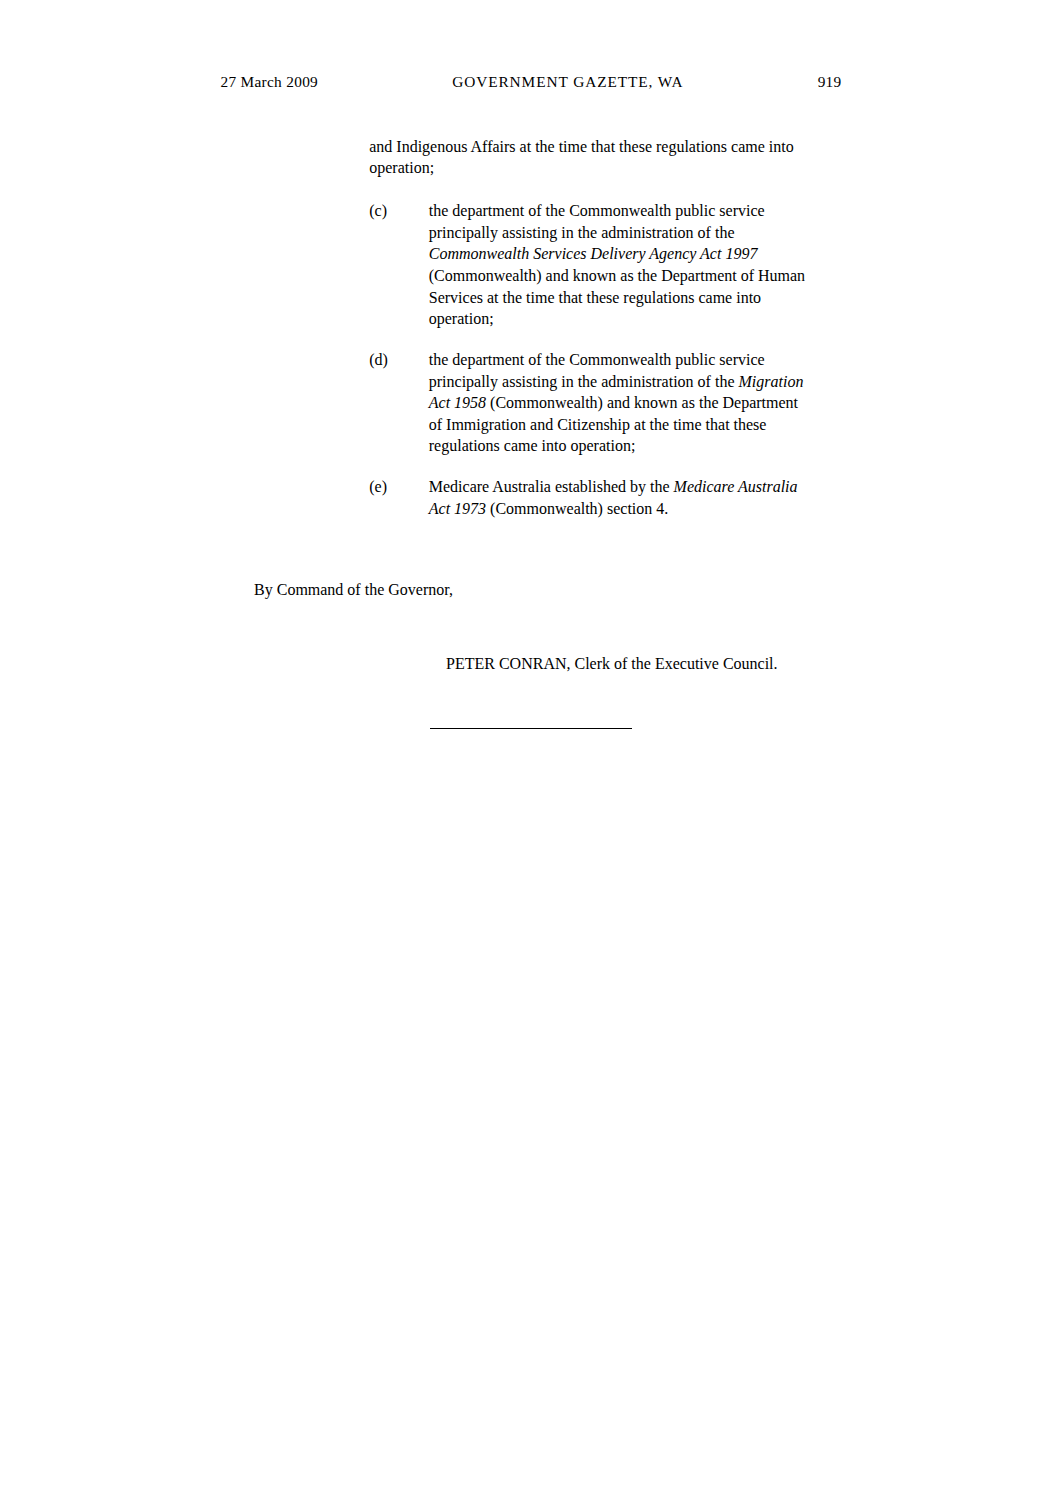27 March 2009 GOVERNMENT GAZETTE, WA 919
and Indigenous Affairs at the time that these regulations came into operation;
(c) the department of the Commonwealth public service principally assisting in the administration of the Commonwealth Services Delivery Agency Act 1997 (Commonwealth) and known as the Department of Human Services at the time that these regulations came into operation;
(d) the department of the Commonwealth public service principally assisting in the administration of the Migration Act 1958 (Commonwealth) and known as the Department of Immigration and Citizenship at the time that these regulations came into operation;
(e) Medicare Australia established by the Medicare Australia Act 1973 (Commonwealth) section 4.
By Command of the Governor,
PETER CONRAN, Clerk of the Executive Council.